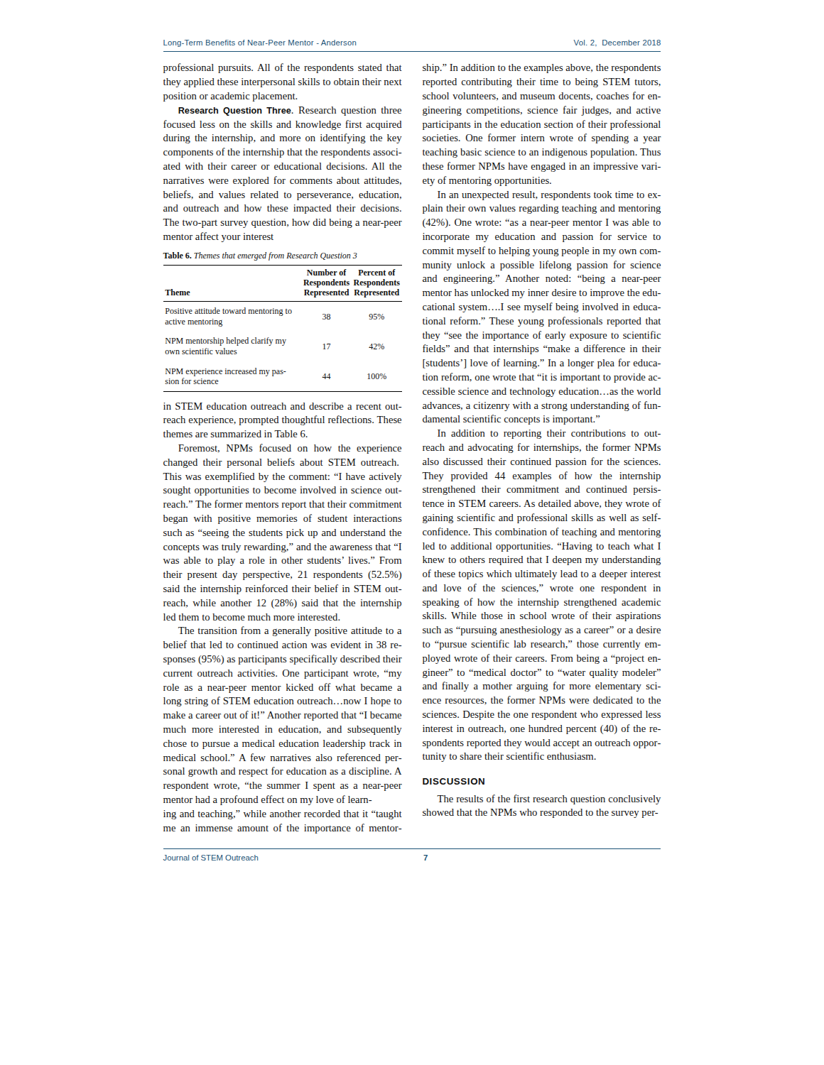Long-Term Benefits of Near-Peer Mentor - Anderson
Vol. 2, December 2018
professional pursuits. All of the respondents stated that they applied these interpersonal skills to obtain their next position or academic placement.
Research Question Three. Research question three focused less on the skills and knowledge first acquired during the internship, and more on identifying the key components of the internship that the respondents associated with their career or educational decisions. All the narratives were explored for comments about attitudes, beliefs, and values related to perseverance, education, and outreach and how these impacted their decisions. The two-part survey question, how did being a near-peer mentor affect your interest
Table 6. Themes that emerged from Research Question 3
| Theme | Number of Respondents Represented | Percent of Respondents Represented |
| --- | --- | --- |
| Positive attitude toward mentoring to active mentoring | 38 | 95% |
| NPM mentorship helped clarify my own scientific values | 17 | 42% |
| NPM experience increased my passion for science | 44 | 100% |
in STEM education outreach and describe a recent outreach experience, prompted thoughtful reflections. These themes are summarized in Table 6.
Foremost, NPMs focused on how the experience changed their personal beliefs about STEM outreach. This was exemplified by the comment: “I have actively sought opportunities to become involved in science outreach.” The former mentors report that their commitment began with positive memories of student interactions such as “seeing the students pick up and understand the concepts was truly rewarding,” and the awareness that “I was able to play a role in other students’ lives.” From their present day perspective, 21 respondents (52.5%) said the internship reinforced their belief in STEM outreach, while another 12 (28%) said that the internship led them to become much more interested.
The transition from a generally positive attitude to a belief that led to continued action was evident in 38 responses (95%) as participants specifically described their current outreach activities. One participant wrote, “my role as a near-peer mentor kicked off what became a long string of STEM education outreach…now I hope to make a career out of it!” Another reported that “I became much more interested in education, and subsequently chose to pursue a medical education leadership track in medical school.” A few narratives also referenced personal growth and respect for education as a discipline. A respondent wrote, “the summer I spent as a near-peer mentor had a profound effect on my love of learn-
ing and teaching,” while another recorded that it “taught me an immense amount of the importance of mentorship.” In addition to the examples above, the respondents reported contributing their time to being STEM tutors, school volunteers, and museum docents, coaches for engineering competitions, science fair judges, and active participants in the education section of their professional societies. One former intern wrote of spending a year teaching basic science to an indigenous population. Thus these former NPMs have engaged in an impressive variety of mentoring opportunities.
In an unexpected result, respondents took time to explain their own values regarding teaching and mentoring (42%). One wrote: “as a near-peer mentor I was able to incorporate my education and passion for service to commit myself to helping young people in my own community unlock a possible lifelong passion for science and engineering.” Another noted: “being a near-peer mentor has unlocked my inner desire to improve the educational system….I see myself being involved in educational reform.” These young professionals reported that they “see the importance of early exposure to scientific fields” and that internships “make a difference in their [students’] love of learning.” In a longer plea for education reform, one wrote that “it is important to provide accessible science and technology education…as the world advances, a citizenry with a strong understanding of fundamental scientific concepts is important.”
In addition to reporting their contributions to outreach and advocating for internships, the former NPMs also discussed their continued passion for the sciences. They provided 44 examples of how the internship strengthened their commitment and continued persistence in STEM careers. As detailed above, they wrote of gaining scientific and professional skills as well as self-confidence. This combination of teaching and mentoring led to additional opportunities. “Having to teach what I knew to others required that I deepen my understanding of these topics which ultimately lead to a deeper interest and love of the sciences,” wrote one respondent in speaking of how the internship strengthened academic skills. While those in school wrote of their aspirations such as “pursuing anesthesiology as a career” or a desire to “pursue scientific lab research,” those currently employed wrote of their careers. From being a “project engineer” to “medical doctor” to “water quality modeler” and finally a mother arguing for more elementary science resources, the former NPMs were dedicated to the sciences. Despite the one respondent who expressed less interest in outreach, one hundred percent (40) of the respondents reported they would accept an outreach opportunity to share their scientific enthusiasm.
DISCUSSION
The results of the first research question conclusively showed that the NPMs who responded to the survey per-
Journal of STEM Outreach
7